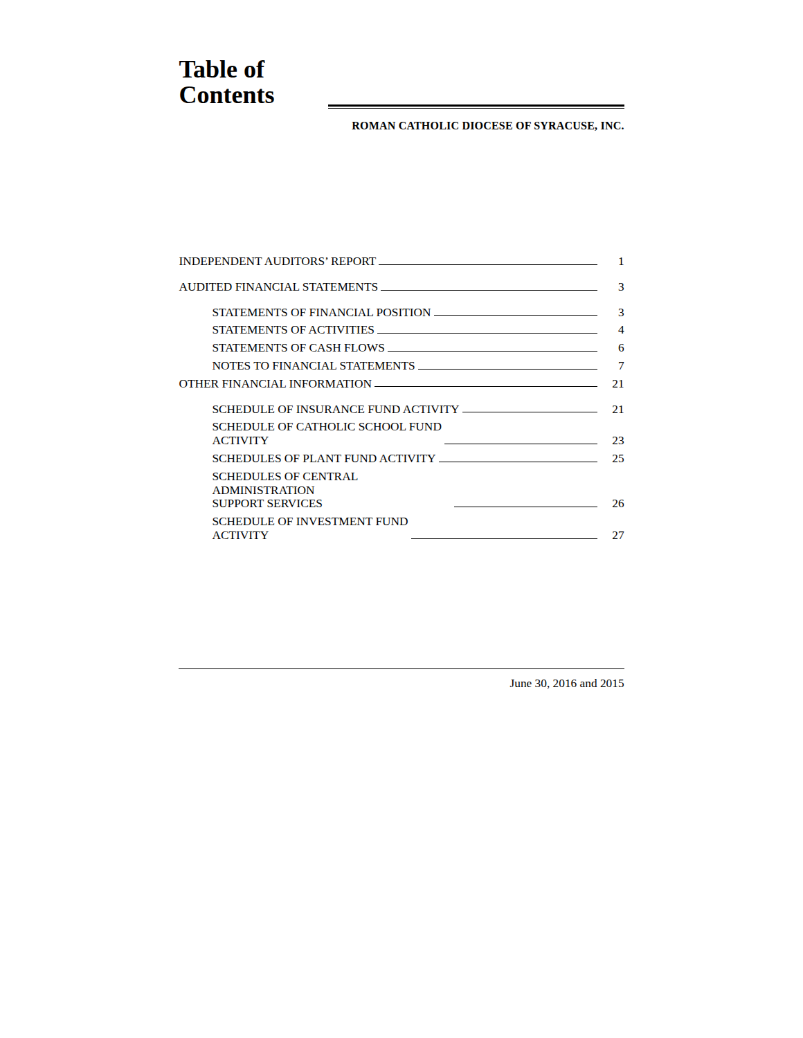Table of
Contents
ROMAN CATHOLIC DIOCESE OF SYRACUSE, INC.
INDEPENDENT AUDITORS’ REPORT 1
AUDITED FINANCIAL STATEMENTS 3
STATEMENTS OF FINANCIAL POSITION 3
STATEMENTS OF ACTIVITIES 4
STATEMENTS OF CASH FLOWS 6
NOTES TO FINANCIAL STATEMENTS 7
OTHER FINANCIAL INFORMATION 21
SCHEDULE OF INSURANCE FUND ACTIVITY 21
SCHEDULE OF CATHOLIC SCHOOL FUND
ACTIVITY 23
SCHEDULES OF PLANT FUND ACTIVITY 25
SCHEDULES OF CENTRAL ADMINISTRATION
SUPPORT SERVICES 26
SCHEDULE OF INVESTMENT FUND
ACTIVITY 27
June 30, 2016 and 2015